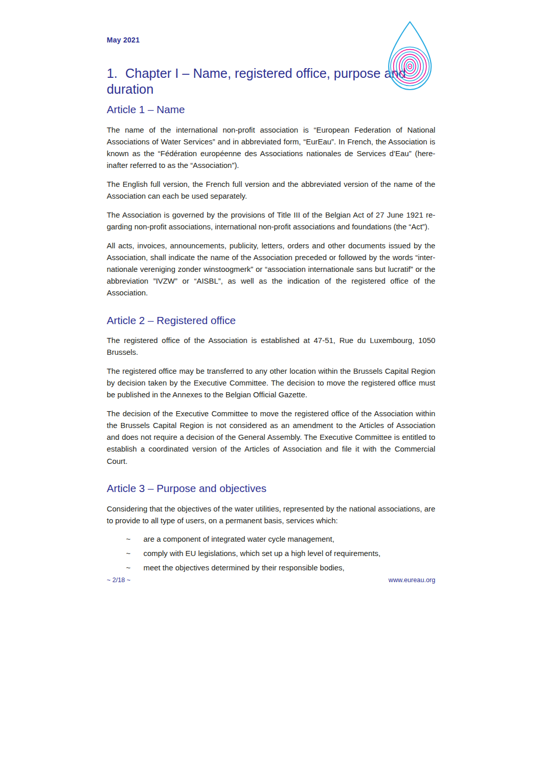May 2021
1. Chapter I – Name, registered office, purpose and duration
Article 1 – Name
The name of the international non-profit association is “European Federation of National Associations of Water Services” and in abbreviated form, “EurEau”. In French, the Association is known as the “Fédération européenne des Associations nationales de Services d’Eau” (hereinafter referred to as the “Association”).
The English full version, the French full version and the abbreviated version of the name of the Association can each be used separately.
The Association is governed by the provisions of Title III of the Belgian Act of 27 June 1921 regarding non-profit associations, international non-profit associations and foundations (the “Act”).
All acts, invoices, announcements, publicity, letters, orders and other documents issued by the Association, shall indicate the name of the Association preceded or followed by the words “internationale vereniging zonder winstoogmerk” or “association internationale sans but lucratif” or the abbreviation ”IVZW” or “AISBL”, as well as the indication of the registered office of the Association.
Article 2 – Registered office
The registered office of the Association is established at 47-51, Rue du Luxembourg, 1050 Brussels.
The registered office may be transferred to any other location within the Brussels Capital Region by decision taken by the Executive Committee. The decision to move the registered office must be published in the Annexes to the Belgian Official Gazette.
The decision of the Executive Committee to move the registered office of the Association within the Brussels Capital Region is not considered as an amendment to the Articles of Association and does not require a decision of the General Assembly. The Executive Committee is entitled to establish a coordinated version of the Articles of Association and file it with the Commercial Court.
Article 3 – Purpose and objectives
Considering that the objectives of the water utilities, represented by the national associations, are to provide to all type of users, on a permanent basis, services which:
are a component of integrated water cycle management,
comply with EU legislations, which set up a high level of requirements,
meet the objectives determined by their responsible bodies,
~ 2/18 ~ www.eureau.org